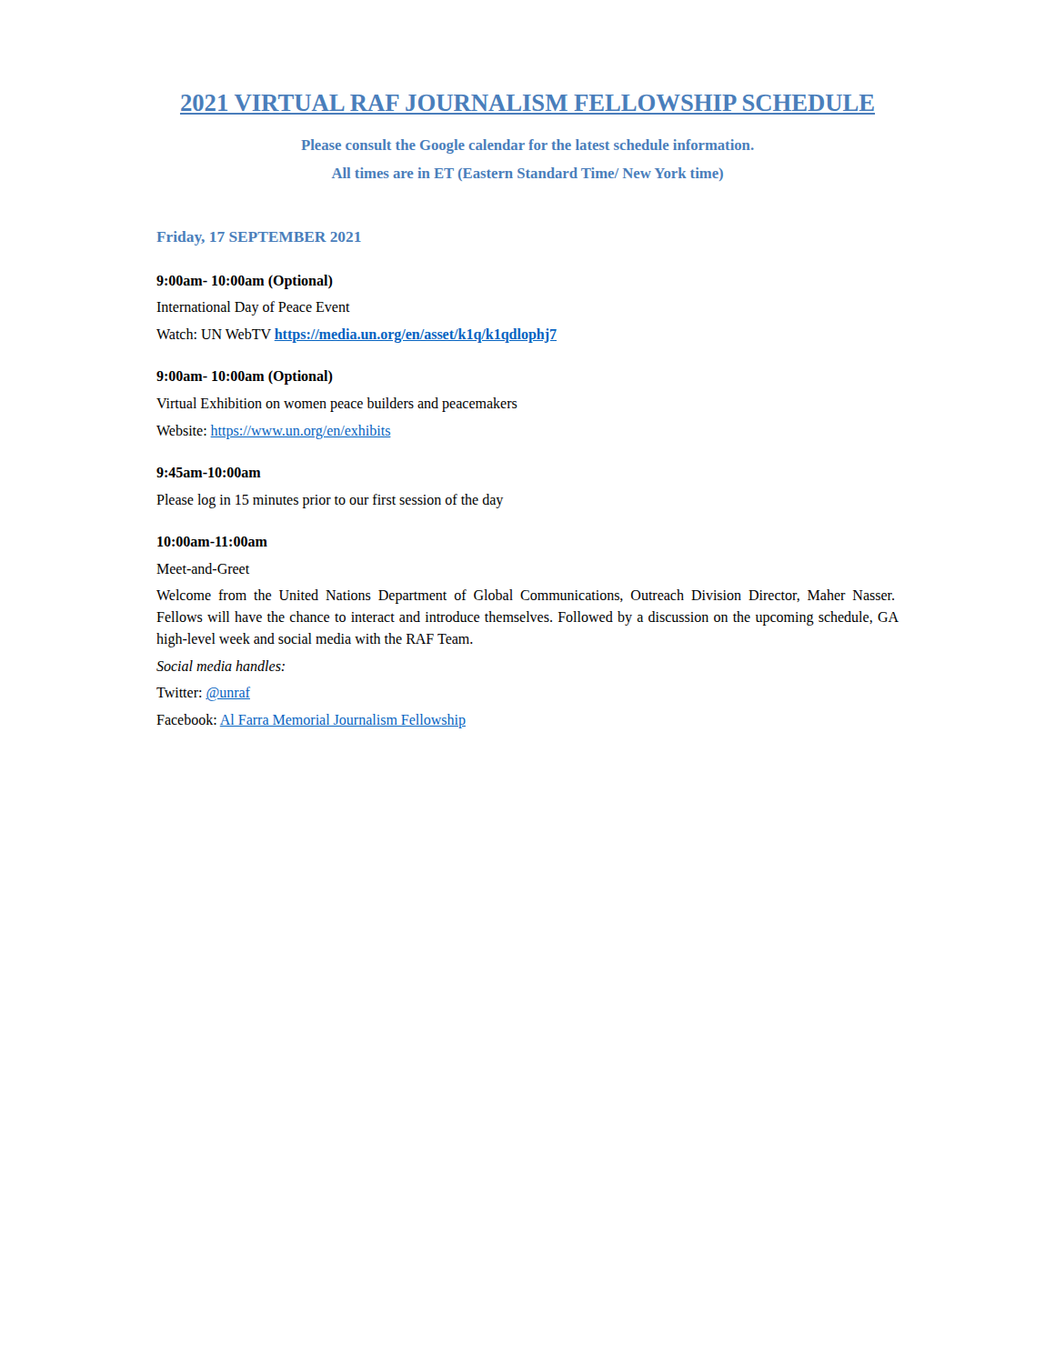2021 VIRTUAL RAF JOURNALISM FELLOWSHIP SCHEDULE
Please consult the Google calendar for the latest schedule information.
All times are in ET (Eastern Standard Time/ New York time)
Friday, 17 SEPTEMBER 2021
9:00am- 10:00am (Optional)
International Day of Peace Event
Watch: UN WebTV https://media.un.org/en/asset/k1q/k1qdlophj7
9:00am- 10:00am (Optional)
Virtual Exhibition on women peace builders and peacemakers
Website: https://www.un.org/en/exhibits
9:45am-10:00am
Please log in 15 minutes prior to our first session of the day
10:00am-11:00am
Meet-and-Greet
Welcome from the United Nations Department of Global Communications, Outreach Division Director, Maher Nasser. Fellows will have the chance to interact and introduce themselves. Followed by a discussion on the upcoming schedule, GA high-level week and social media with the RAF Team.
Social media handles:
Twitter: @unraf
Facebook: Al Farra Memorial Journalism Fellowship